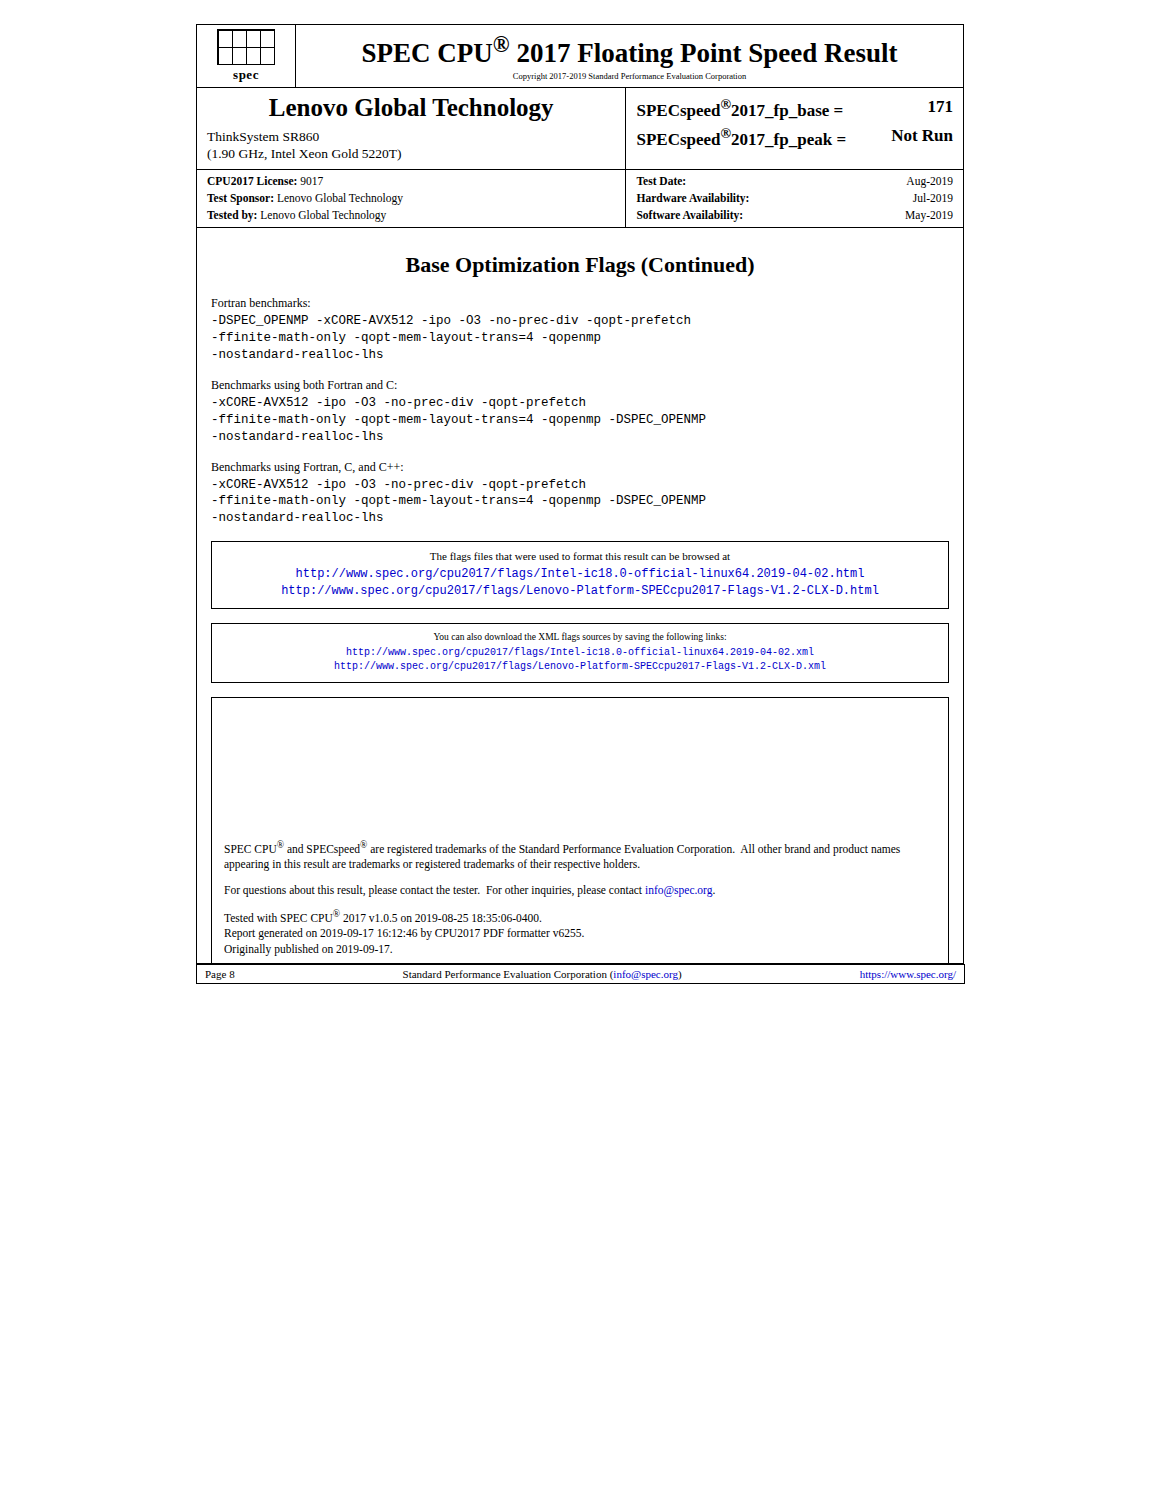spec
SPEC CPU® 2017 Floating Point Speed Result
Copyright 2017-2019 Standard Performance Evaluation Corporation
Lenovo Global Technology
ThinkSystem SR860
(1.90 GHz, Intel Xeon Gold 5220T)
SPECspeed®2017_fp_base = 171
SPECspeed®2017_fp_peak = Not Run
CPU2017 License: 9017 Test Sponsor: Lenovo Global Technology Tested by: Lenovo Global Technology
Test Date: Aug-2019 Hardware Availability: Jul-2019 Software Availability: May-2019
Base Optimization Flags (Continued)
Fortran benchmarks:
-DSPEC_OPENMP -xCORE-AVX512 -ipo -O3 -no-prec-div -qopt-prefetch
-ffinite-math-only -qopt-mem-layout-trans=4 -qopenmp
-nostandard-realloc-lhs
Benchmarks using both Fortran and C:
-xCORE-AVX512 -ipo -O3 -no-prec-div -qopt-prefetch
-ffinite-math-only -qopt-mem-layout-trans=4 -qopenmp -DSPEC_OPENMP
-nostandard-realloc-lhs
Benchmarks using Fortran, C, and C++:
-xCORE-AVX512 -ipo -O3 -no-prec-div -qopt-prefetch
-ffinite-math-only -qopt-mem-layout-trans=4 -qopenmp -DSPEC_OPENMP
-nostandard-realloc-lhs
The flags files that were used to format this result can be browsed at
http://www.spec.org/cpu2017/flags/Intel-ic18.0-official-linux64.2019-04-02.html
http://www.spec.org/cpu2017/flags/Lenovo-Platform-SPECcpu2017-Flags-V1.2-CLX-D.html
You can also download the XML flags sources by saving the following links:
http://www.spec.org/cpu2017/flags/Intel-ic18.0-official-linux64.2019-04-02.xml
http://www.spec.org/cpu2017/flags/Lenovo-Platform-SPECcpu2017-Flags-V1.2-CLX-D.xml
SPEC CPU® and SPECspeed® are registered trademarks of the Standard Performance Evaluation Corporation. All other brand and product names appearing in this result are trademarks or registered trademarks of their respective holders.
For questions about this result, please contact the tester. For other inquiries, please contact info@spec.org.
Tested with SPEC CPU® 2017 v1.0.5 on 2019-08-25 18:35:06-0400.
Report generated on 2019-09-17 16:12:46 by CPU2017 PDF formatter v6255.
Originally published on 2019-09-17.
Page 8
Standard Performance Evaluation Corporation (info@spec.org)
https://www.spec.org/